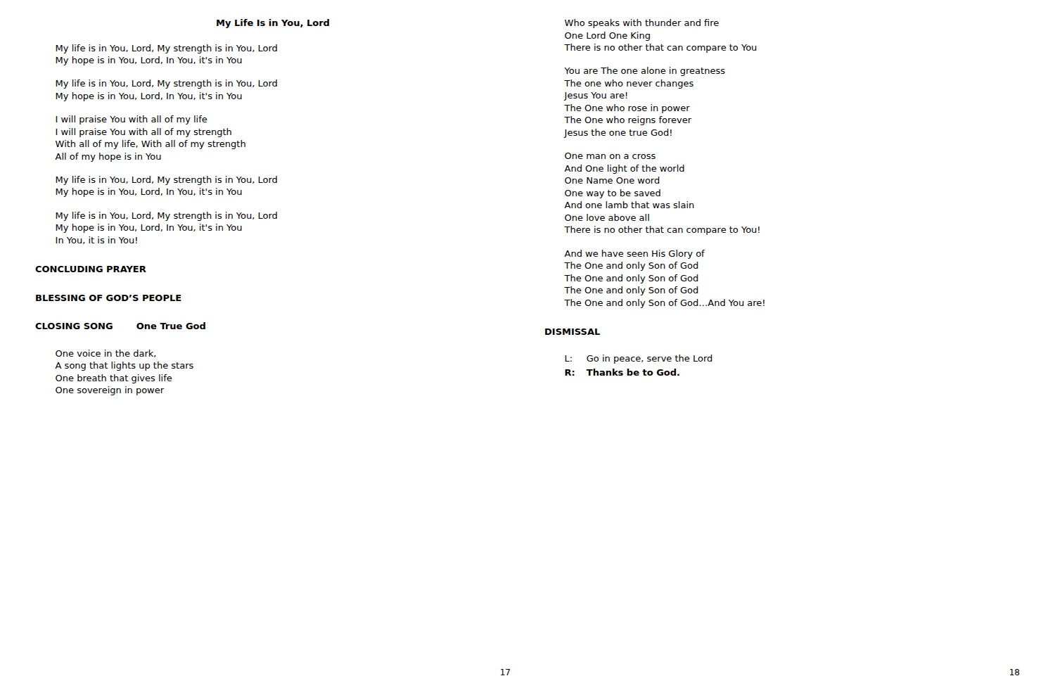My Life Is in You, Lord
My life is in You, Lord, My strength is in You, Lord
My hope is in You, Lord, In You, it's in You
My life is in You, Lord, My strength is in You, Lord
My hope is in You, Lord, In You, it's in You
I will praise You with all of my life
I will praise You with all of my strength
With all of my life, With all of my strength
All of my hope is in You
My life is in You, Lord, My strength is in You, Lord
My hope is in You, Lord, In You, it's in You
My life is in You, Lord, My strength is in You, Lord
My hope is in You, Lord, In You, it's in You
In You, it is in You!
Concluding Prayer
Blessing of God’s People
Closing Song One True God
One voice in the dark,
A song that lights up the stars
One breath that gives life
One sovereign in power
17
Who speaks with thunder and fire
One Lord One King
There is no other that can compare to You
You are The one alone in greatness
The one who never changes
Jesus You are!
The One who rose in power
The One who reigns forever
Jesus the one true God!
One man on a cross
And One light of the world
One Name One word
One way to be saved
And one lamb that was slain
One love above all
There is no other that can compare to You!
And we have seen His Glory of
The One and only Son of God
The One and only Son of God
The One and only Son of God
The One and only Son of God…And You are!
Dismissal
| L: | Go in peace, serve the Lord |
| R: | Thanks be to God. |
18